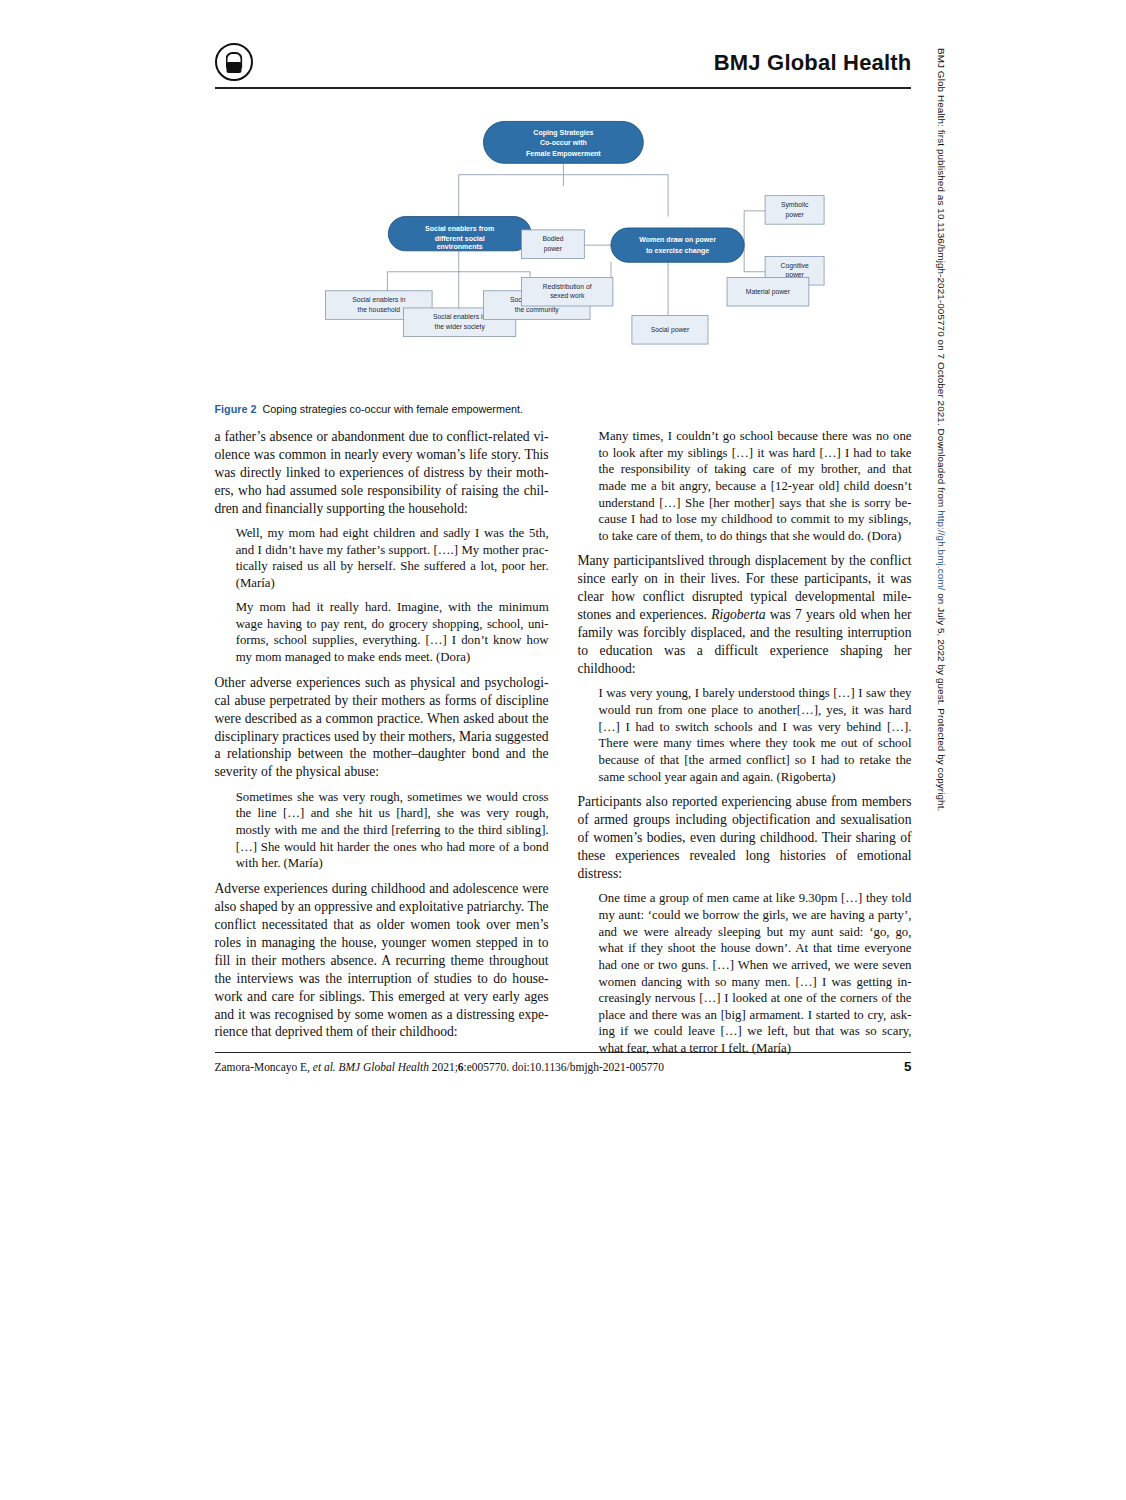BMJ Glob Health: first published as 10.1136/bmjgh-2021-005770 on 7 October 2021. Downloaded from http://gh.bmj.com/ on July 5, 2022 by guest. Protected by copyright.
BMJ Global Health
Coping Strategies Co-occur with Female Empowerment Social enablers from different social environments Women draw on power to exercise change Social enablers in the household Social enablers in the wider society Social enablers in the community Bodied power Symbolic power Cognitive power Redistribution of sexed work Material power Social power
Figure 2 Coping strategies co-occur with female empowerment.
a father’s absence or abandonment due to conflict-related violence was common in nearly every woman’s life story. This was directly linked to experiences of distress by their mothers, who had assumed sole responsibility of raising the children and financially supporting the household:
Well, my mom had eight children and sadly I was the 5th, and I didn’t have my father’s support. [….] My mother practically raised us all by herself. She suffered a lot, poor her. (María)
My mom had it really hard. Imagine, with the minimum wage having to pay rent, do grocery shopping, school, uniforms, school supplies, everything. […] I don’t know how my mom managed to make ends meet. (Dora)
Other adverse experiences such as physical and psychological abuse perpetrated by their mothers as forms of discipline were described as a common practice. When asked about the disciplinary practices used by their mothers, Maria suggested a relationship between the mother–daughter bond and the severity of the physical abuse:
Sometimes she was very rough, sometimes we would cross the line […] and she hit us [hard], she was very rough, mostly with me and the third [referring to the third sibling]. […] She would hit harder the ones who had more of a bond with her. (María)
Adverse experiences during childhood and adolescence were also shaped by an oppressive and exploitative patriarchy. The conflict necessitated that as older women took over men’s roles in managing the house, younger women stepped in to fill in their mothers absence. A recurring theme throughout the interviews was the interruption of studies to do housework and care for siblings. This emerged at very early ages and it was recognised by some women as a distressing experience that deprived them of their childhood:
Many times, I couldn’t go school because there was no one to look after my siblings […] it was hard […] I had to take the responsibility of taking care of my brother, and that made me a bit angry, because a [12-year old] child doesn’t understand […] She [her mother] says that she is sorry because I had to lose my childhood to commit to my siblings, to take care of them, to do things that she would do. (Dora)
Many participantslived through displacement by the conflict since early on in their lives. For these participants, it was clear how conflict disrupted typical developmental milestones and experiences. Rigoberta was 7 years old when her family was forcibly displaced, and the resulting interruption to education was a difficult experience shaping her childhood:
I was very young, I barely understood things […] I saw they would run from one place to another[…], yes, it was hard […] I had to switch schools and I was very behind […]. There were many times where they took me out of school because of that [the armed conflict] so I had to retake the same school year again and again. (Rigoberta)
Participants also reported experiencing abuse from members of armed groups including objectification and sexualisation of women’s bodies, even during childhood. Their sharing of these experiences revealed long histories of emotional distress:
One time a group of men came at like 9.30pm […] they told my aunt: ‘could we borrow the girls, we are having a party’, and we were already sleeping but my aunt said: ‘go, go, what if they shoot the house down’. At that time everyone had one or two guns. […] When we arrived, we were seven women dancing with so many men. […] I was getting increasingly nervous […] I looked at one of the corners of the place and there was an [big] armament. I started to cry, asking if we could leave […] we left, but that was so scary, what fear, what a terror I felt. (María)
Zamora-Moncayo E, et al. BMJ Global Health 2021;6:e005770. doi:10.1136/bmjgh-2021-005770
5